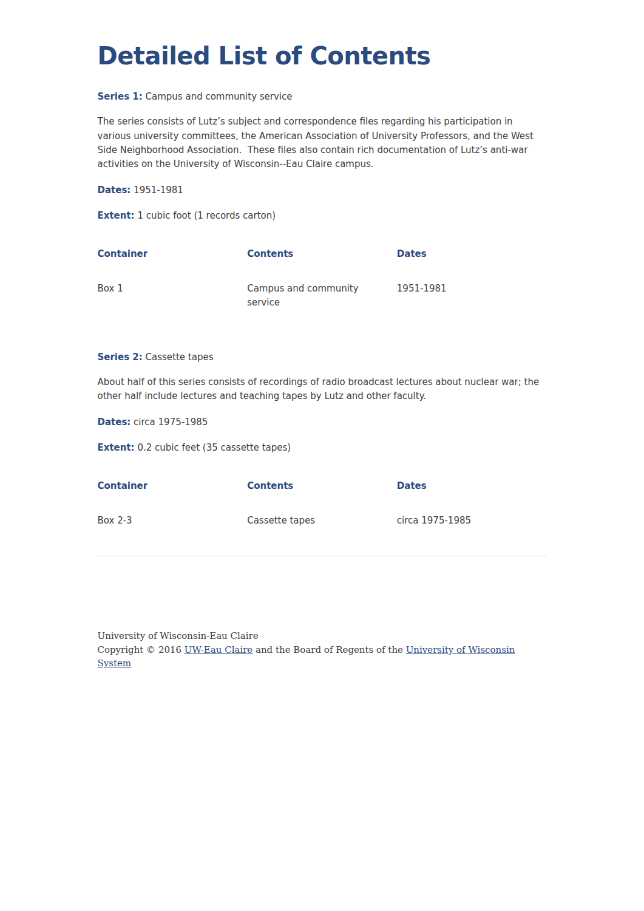Detailed List of Contents
Series 1: Campus and community service
The series consists of Lutz’s subject and correspondence files regarding his participation in various university committees, the American Association of University Professors, and the West Side Neighborhood Association. These files also contain rich documentation of Lutz’s anti-war activities on the University of Wisconsin--Eau Claire campus.
Dates: 1951-1981
Extent: 1 cubic foot (1 records carton)
| Container | Contents | Dates |
| --- | --- | --- |
| Box 1 | Campus and community service | 1951-1981 |
Series 2: Cassette tapes
About half of this series consists of recordings of radio broadcast lectures about nuclear war; the other half include lectures and teaching tapes by Lutz and other faculty.
Dates: circa 1975-1985
Extent: 0.2 cubic feet (35 cassette tapes)
| Container | Contents | Dates |
| --- | --- | --- |
| Box 2-3 | Cassette tapes | circa 1975-1985 |
University of Wisconsin-Eau Claire
Copyright © 2016 UW-Eau Claire and the Board of Regents of the University of Wisconsin System